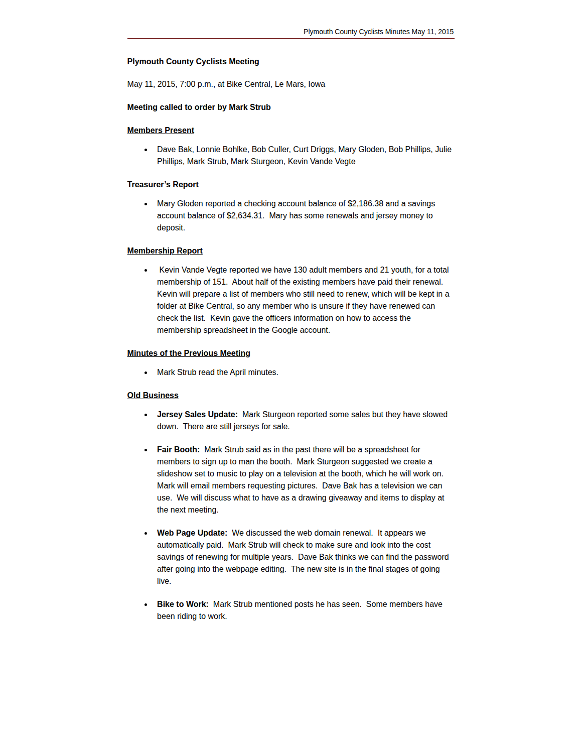Plymouth County Cyclists Minutes May 11, 2015
Plymouth County Cyclists Meeting
May 11, 2015, 7:00 p.m., at Bike Central, Le Mars, Iowa
Meeting called to order by Mark Strub
Members Present
Dave Bak, Lonnie Bohlke, Bob Culler, Curt Driggs, Mary Gloden, Bob Phillips, Julie Phillips, Mark Strub, Mark Sturgeon, Kevin Vande Vegte
Treasurer’s Report
Mary Gloden reported a checking account balance of $2,186.38 and a savings account balance of $2,634.31. Mary has some renewals and jersey money to deposit.
Membership Report
Kevin Vande Vegte reported we have 130 adult members and 21 youth, for a total membership of 151. About half of the existing members have paid their renewal. Kevin will prepare a list of members who still need to renew, which will be kept in a folder at Bike Central, so any member who is unsure if they have renewed can check the list. Kevin gave the officers information on how to access the membership spreadsheet in the Google account.
Minutes of the Previous Meeting
Mark Strub read the April minutes.
Old Business
Jersey Sales Update: Mark Sturgeon reported some sales but they have slowed down. There are still jerseys for sale.
Fair Booth: Mark Strub said as in the past there will be a spreadsheet for members to sign up to man the booth. Mark Sturgeon suggested we create a slideshow set to music to play on a television at the booth, which he will work on. Mark will email members requesting pictures. Dave Bak has a television we can use. We will discuss what to have as a drawing giveaway and items to display at the next meeting.
Web Page Update: We discussed the web domain renewal. It appears we automatically paid. Mark Strub will check to make sure and look into the cost savings of renewing for multiple years. Dave Bak thinks we can find the password after going into the webpage editing. The new site is in the final stages of going live.
Bike to Work: Mark Strub mentioned posts he has seen. Some members have been riding to work.